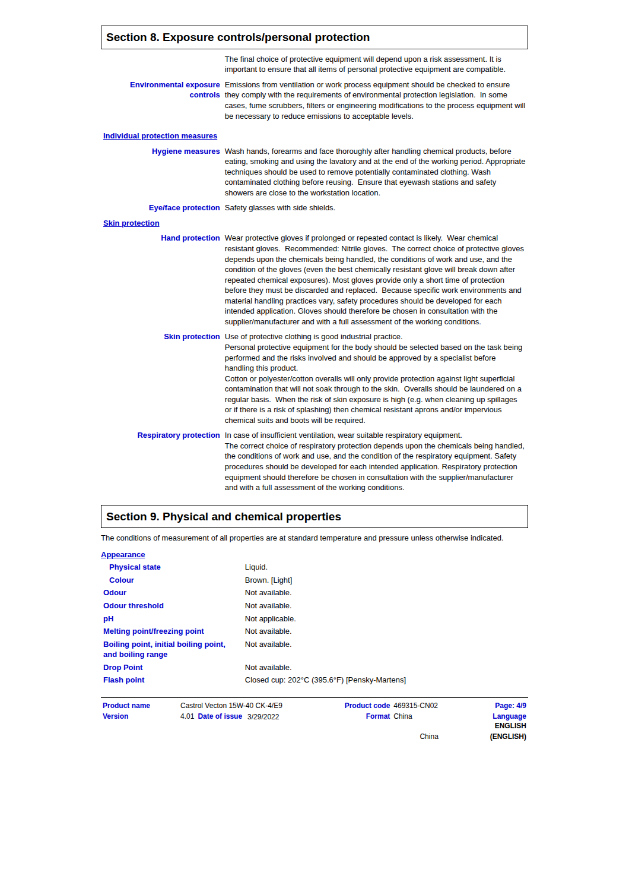Section 8. Exposure controls/personal protection
| | The final choice of protective equipment will depend upon a risk assessment. It is important to ensure that all items of personal protective equipment are compatible. |
| Environmental exposure controls | Emissions from ventilation or work process equipment should be checked to ensure they comply with the requirements of environmental protection legislation. In some cases, fume scrubbers, filters or engineering modifications to the process equipment will be necessary to reduce emissions to acceptable levels. |
| Individual protection measures |
| Hygiene measures | Wash hands, forearms and face thoroughly after handling chemical products, before eating, smoking and using the lavatory and at the end of the working period. Appropriate techniques should be used to remove potentially contaminated clothing. Wash contaminated clothing before reusing. Ensure that eyewash stations and safety showers are close to the workstation location. |
| Eye/face protection | Safety glasses with side shields. |
| Skin protection |
| Hand protection | Wear protective gloves if prolonged or repeated contact is likely. Wear chemical resistant gloves. Recommended: Nitrile gloves. The correct choice of protective gloves depends upon the chemicals being handled, the conditions of work and use, and the condition of the gloves (even the best chemically resistant glove will break down after repeated chemical exposures). Most gloves provide only a short time of protection before they must be discarded and replaced. Because specific work environments and material handling practices vary, safety procedures should be developed for each intended application. Gloves should therefore be chosen in consultation with the supplier/manufacturer and with a full assessment of the working conditions. |
| Skin protection | Use of protective clothing is good industrial practice. Personal protective equipment for the body should be selected based on the task being performed and the risks involved and should be approved by a specialist before handling this product. Cotton or polyester/cotton overalls will only provide protection against light superficial contamination that will not soak through to the skin. Overalls should be laundered on a regular basis. When the risk of skin exposure is high (e.g. when cleaning up spillages or if there is a risk of splashing) then chemical resistant aprons and/or impervious chemical suits and boots will be required. |
| Respiratory protection | In case of insufficient ventilation, wear suitable respiratory equipment. The correct choice of respiratory protection depends upon the chemicals being handled, the conditions of work and use, and the condition of the respiratory equipment. Safety procedures should be developed for each intended application. Respiratory protection equipment should therefore be chosen in consultation with the supplier/manufacturer and with a full assessment of the working conditions. |
Section 9. Physical and chemical properties
The conditions of measurement of all properties are at standard temperature and pressure unless otherwise indicated.
Appearance
| Physical state | Liquid. |
| Colour | Brown. [Light] |
| Odour | Not available. |
| Odour threshold | Not available. |
| pH | Not applicable. |
| Melting point/freezing point | Not available. |
| Boiling point, initial boiling point, and boiling range | Not available. |
| Drop Point | Not available. |
| Flash point | Closed cup: 202°C (395.6°F) [Pensky-Martens] |
| Product name | Castrol Vecton 15W-40 CK-4/E9 | Product code | 469315-CN02 | Page: 4/9 |
| Version | / 4.01 / Date of issue / 3/29/2022 / | Format | China | Language ENGLISH |
| | | | China | (ENGLISH) |